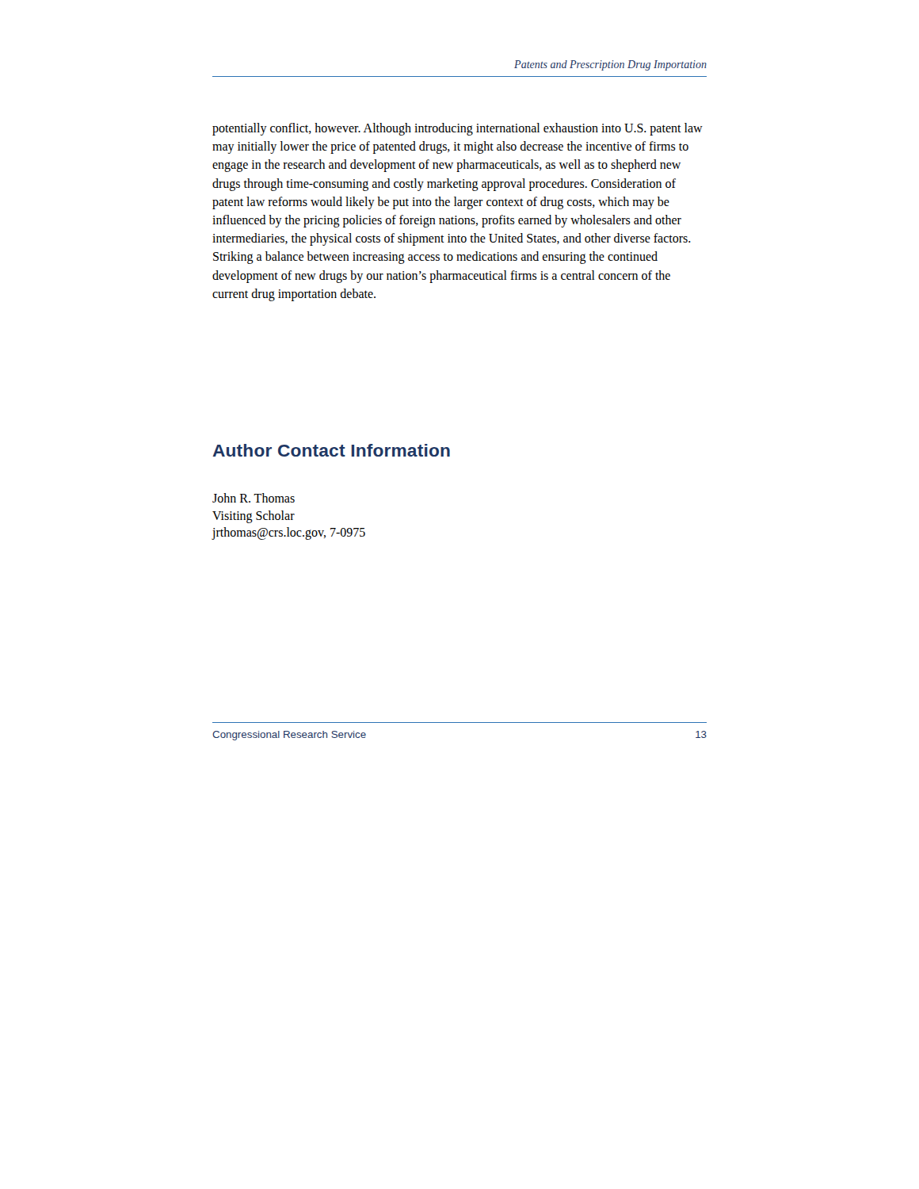Patents and Prescription Drug Importation
potentially conflict, however. Although introducing international exhaustion into U.S. patent law may initially lower the price of patented drugs, it might also decrease the incentive of firms to engage in the research and development of new pharmaceuticals, as well as to shepherd new drugs through time-consuming and costly marketing approval procedures. Consideration of patent law reforms would likely be put into the larger context of drug costs, which may be influenced by the pricing policies of foreign nations, profits earned by wholesalers and other intermediaries, the physical costs of shipment into the United States, and other diverse factors. Striking a balance between increasing access to medications and ensuring the continued development of new drugs by our nation’s pharmaceutical firms is a central concern of the current drug importation debate.
Author Contact Information
John R. Thomas
Visiting Scholar
jrthomas@crs.loc.gov, 7-0975
Congressional Research Service 13